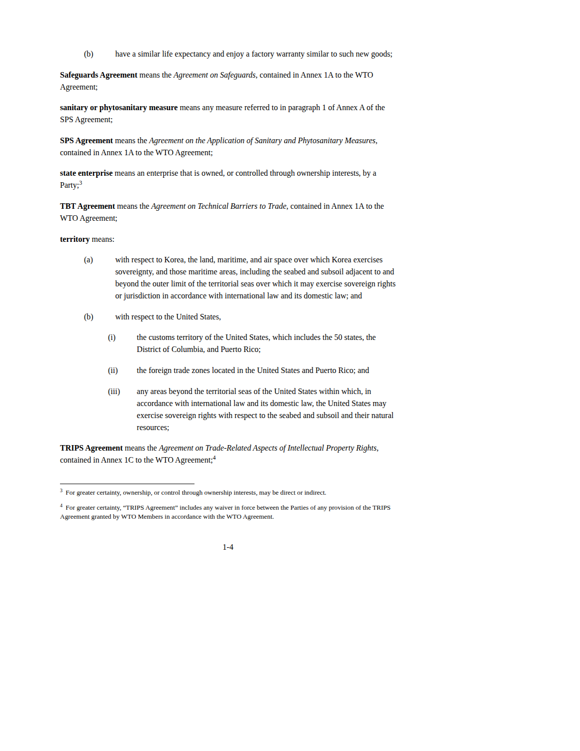(b) have a similar life expectancy and enjoy a factory warranty similar to such new goods;
Safeguards Agreement means the Agreement on Safeguards, contained in Annex 1A to the WTO Agreement;
sanitary or phytosanitary measure means any measure referred to in paragraph 1 of Annex A of the SPS Agreement;
SPS Agreement means the Agreement on the Application of Sanitary and Phytosanitary Measures, contained in Annex 1A to the WTO Agreement;
state enterprise means an enterprise that is owned, or controlled through ownership interests, by a Party;3
TBT Agreement means the Agreement on Technical Barriers to Trade, contained in Annex 1A to the WTO Agreement;
territory means:
(a) with respect to Korea, the land, maritime, and air space over which Korea exercises sovereignty, and those maritime areas, including the seabed and subsoil adjacent to and beyond the outer limit of the territorial seas over which it may exercise sovereign rights or jurisdiction in accordance with international law and its domestic law; and
(b) with respect to the United States,
(i) the customs territory of the United States, which includes the 50 states, the District of Columbia, and Puerto Rico;
(ii) the foreign trade zones located in the United States and Puerto Rico; and
(iii) any areas beyond the territorial seas of the United States within which, in accordance with international law and its domestic law, the United States may exercise sovereign rights with respect to the seabed and subsoil and their natural resources;
TRIPS Agreement means the Agreement on Trade-Related Aspects of Intellectual Property Rights, contained in Annex 1C to the WTO Agreement;4
3 For greater certainty, ownership, or control through ownership interests, may be direct or indirect.
4 For greater certainty, “TRIPS Agreement” includes any waiver in force between the Parties of any provision of the TRIPS Agreement granted by WTO Members in accordance with the WTO Agreement.
1-4